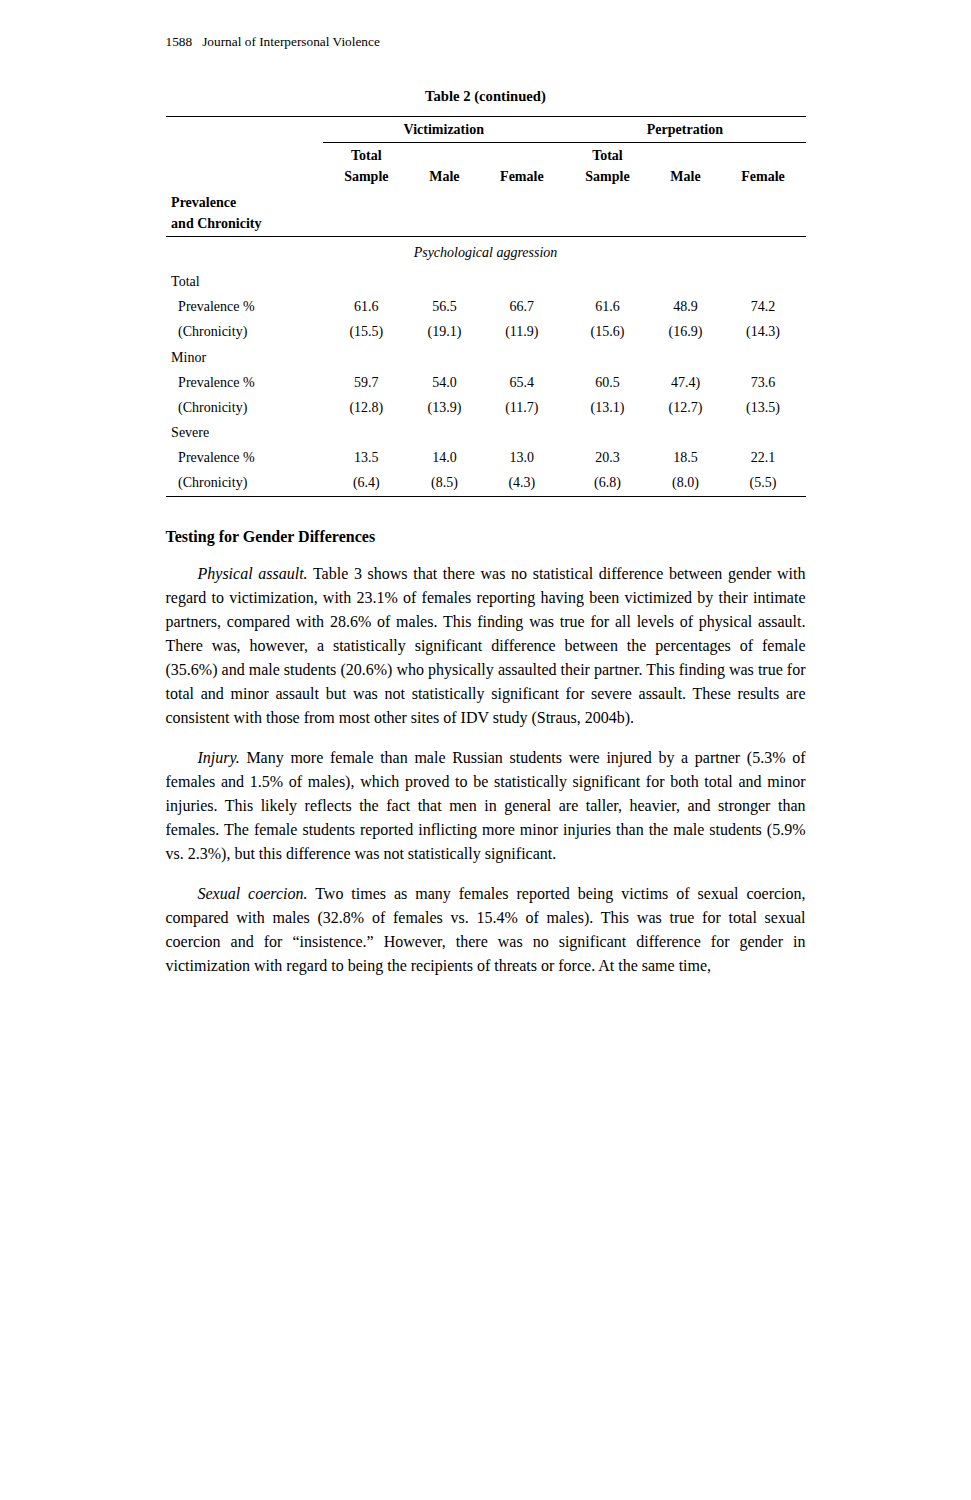1588 Journal of Interpersonal Violence
Table 2 (continued)
| | Victimization | Perpetration |
| --- | --- | --- |
| Total Sample | Male | Female | Total Sample | Male | Female |
| Prevalence and Chronicity | |
| Psychological aggression |
| Total | | | | | | |
| Prevalence % | 61.6 | 56.5 | 66.7 | 61.6 | 48.9 | 74.2 |
| (Chronicity) | (15.5) | (19.1) | (11.9) | (15.6) | (16.9) | (14.3) |
| Minor | | | | | | |
| Prevalence % | 59.7 | 54.0 | 65.4 | 60.5 | 47.4) | 73.6 |
| (Chronicity) | (12.8) | (13.9) | (11.7) | (13.1) | (12.7) | (13.5) |
| Severe | | | | | | |
| Prevalence % | 13.5 | 14.0 | 13.0 | 20.3 | 18.5 | 22.1 |
| (Chronicity) | (6.4) | (8.5) | (4.3) | (6.8) | (8.0) | (5.5) |
Testing for Gender Differences
Physical assault. Table 3 shows that there was no statistical difference between gender with regard to victimization, with 23.1% of females reporting having been victimized by their intimate partners, compared with 28.6% of males. This finding was true for all levels of physical assault. There was, however, a statistically significant difference between the percentages of female (35.6%) and male students (20.6%) who physically assaulted their partner. This finding was true for total and minor assault but was not statistically significant for severe assault. These results are consistent with those from most other sites of IDV study (Straus, 2004b).
Injury. Many more female than male Russian students were injured by a partner (5.3% of females and 1.5% of males), which proved to be statistically significant for both total and minor injuries. This likely reflects the fact that men in general are taller, heavier, and stronger than females. The female students reported inflicting more minor injuries than the male students (5.9% vs. 2.3%), but this difference was not statistically significant.
Sexual coercion. Two times as many females reported being victims of sexual coercion, compared with males (32.8% of females vs. 15.4% of males). This was true for total sexual coercion and for “insistence.” However, there was no significant difference for gender in victimization with regard to being the recipients of threats or force. At the same time,